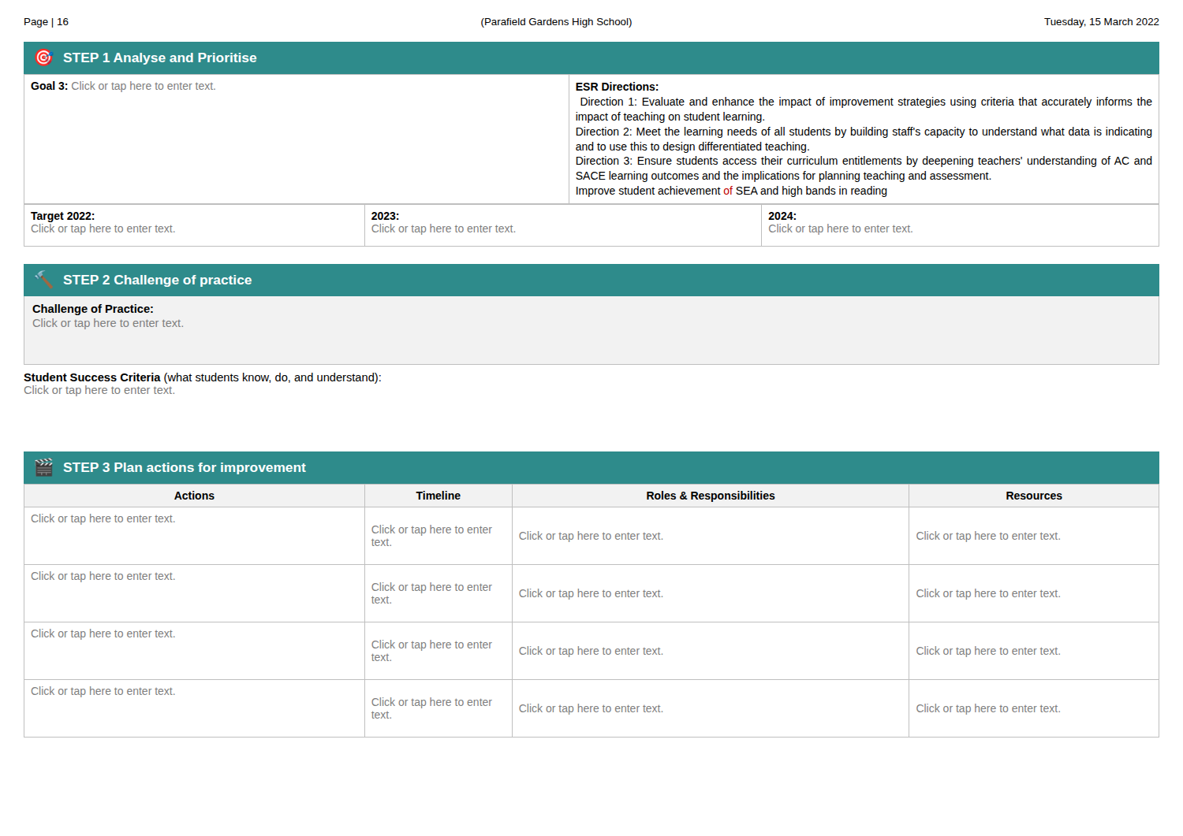Page | 16
(Parafield Gardens High School)
Tuesday, 15 March 2022
🎯STEP 1 Analyse and Prioritise
| Goal 3: Click or tap here to enter text. | ESR Directions: Direction 1: Evaluate and enhance the impact of improvement strategies using criteria that accurately informs the impact of teaching on student learning. Direction 2: Meet the learning needs of all students by building staff's capacity to understand what data is indicating and to use this to design differentiated teaching. Direction 3: Ensure students access their curriculum entitlements by deepening teachers' understanding of AC and SACE learning outcomes and the implications for planning teaching and assessment. Improve student achievement of SEA and high bands in reading |
| Target 2022: Click or tap here to enter text. | 2023: Click or tap here to enter text. | 2024: Click or tap here to enter text. |
🔨STEP 2 Challenge of practice
Challenge of Practice:
Click or tap here to enter text.
Student Success Criteria (what students know, do, and understand):
Click or tap here to enter text.
🎬STEP 3 Plan actions for improvement
| Actions | Timeline | Roles & Responsibilities | Resources |
| --- | --- | --- | --- |
| Click or tap here to enter text. | Click or tap here to enter text. | Click or tap here to enter text. | Click or tap here to enter text. |
| Click or tap here to enter text. | Click or tap here to enter text. | Click or tap here to enter text. | Click or tap here to enter text. |
| Click or tap here to enter text. | Click or tap here to enter text. | Click or tap here to enter text. | Click or tap here to enter text. |
| Click or tap here to enter text. | Click or tap here to enter text. | Click or tap here to enter text. | Click or tap here to enter text. |